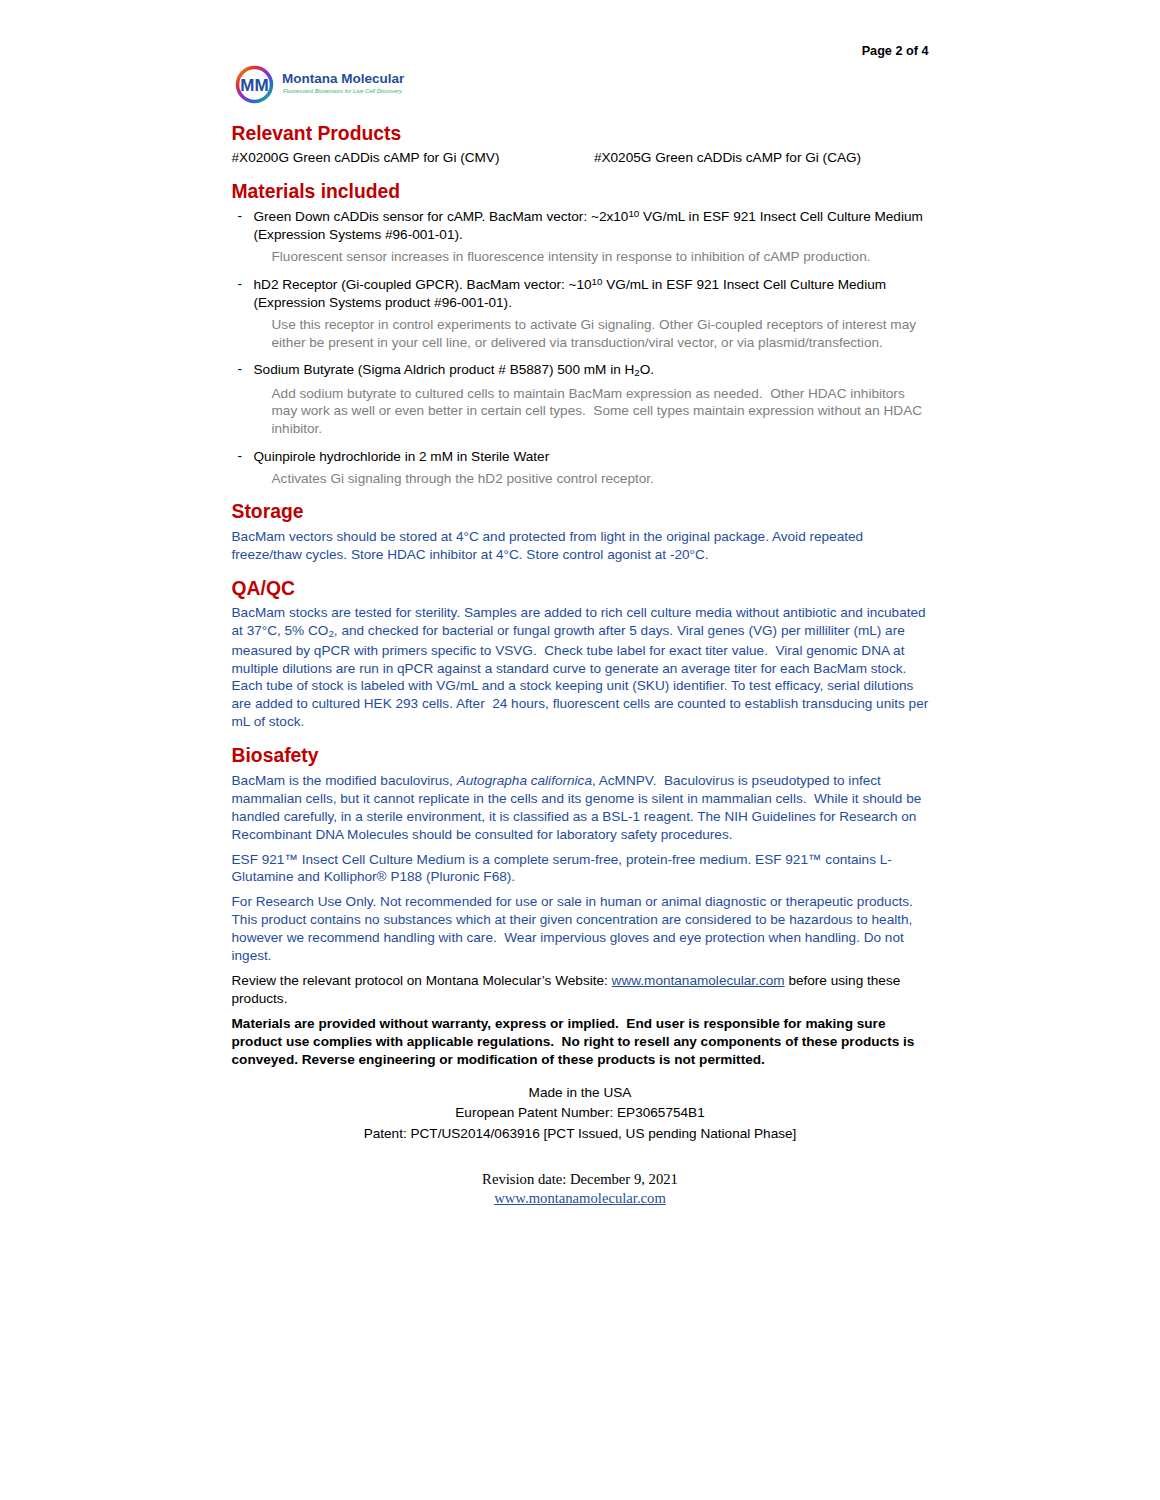Page 2 of 4
MM Montana Molecular Fluorescent Biosensors for Live Cell Discovery
Relevant Products
#X0200G Green cADDis cAMP for Gi (CMV) #X0205G Green cADDis cAMP for Gi (CAG)
Materials included
Green Down cADDis sensor for cAMP. BacMam vector: ~2x1010 VG/mL in ESF 921 Insect Cell Culture Medium (Expression Systems #96-001-01).
Fluorescent sensor increases in fluorescence intensity in response to inhibition of cAMP production.
hD2 Receptor (Gi-coupled GPCR). BacMam vector: ~1010 VG/mL in ESF 921 Insect Cell Culture Medium (Expression Systems product #96-001-01).
Use this receptor in control experiments to activate Gi signaling. Other Gi-coupled receptors of interest may either be present in your cell line, or delivered via transduction/viral vector, or via plasmid/transfection.
Sodium Butyrate (Sigma Aldrich product # B5887) 500 mM in H2O.
Add sodium butyrate to cultured cells to maintain BacMam expression as needed. Other HDAC inhibitors may work as well or even better in certain cell types. Some cell types maintain expression without an HDAC inhibitor.
Quinpirole hydrochloride in 2 mM in Sterile Water
Activates Gi signaling through the hD2 positive control receptor.
Storage
BacMam vectors should be stored at 4°C and protected from light in the original package. Avoid repeated freeze/thaw cycles. Store HDAC inhibitor at 4°C. Store control agonist at -20°C.
QA/QC
BacMam stocks are tested for sterility. Samples are added to rich cell culture media without antibiotic and incubated at 37°C, 5% CO2, and checked for bacterial or fungal growth after 5 days. Viral genes (VG) per milliliter (mL) are measured by qPCR with primers specific to VSVG. Check tube label for exact titer value. Viral genomic DNA at multiple dilutions are run in qPCR against a standard curve to generate an average titer for each BacMam stock. Each tube of stock is labeled with VG/mL and a stock keeping unit (SKU) identifier. To test efficacy, serial dilutions are added to cultured HEK 293 cells. After 24 hours, fluorescent cells are counted to establish transducing units per mL of stock.
Biosafety
BacMam is the modified baculovirus, Autographa californica, AcMNPV. Baculovirus is pseudotyped to infect mammalian cells, but it cannot replicate in the cells and its genome is silent in mammalian cells. While it should be handled carefully, in a sterile environment, it is classified as a BSL-1 reagent. The NIH Guidelines for Research on Recombinant DNA Molecules should be consulted for laboratory safety procedures.
ESF 921™ Insect Cell Culture Medium is a complete serum-free, protein-free medium. ESF 921™ contains L-Glutamine and Kolliphor® P188 (Pluronic F68).
For Research Use Only. Not recommended for use or sale in human or animal diagnostic or therapeutic products. This product contains no substances which at their given concentration are considered to be hazardous to health, however we recommend handling with care. Wear impervious gloves and eye protection when handling. Do not ingest.
Review the relevant protocol on Montana Molecular’s Website: www.montanamolecular.com before using these products.
Materials are provided without warranty, express or implied. End user is responsible for making sure product use complies with applicable regulations. No right to resell any components of these products is conveyed. Reverse engineering or modification of these products is not permitted.
Made in the USA
European Patent Number: EP3065754B1
Patent: PCT/US2014/063916 [PCT Issued, US pending National Phase]
Revision date: December 9, 2021
www.montanamolecular.com